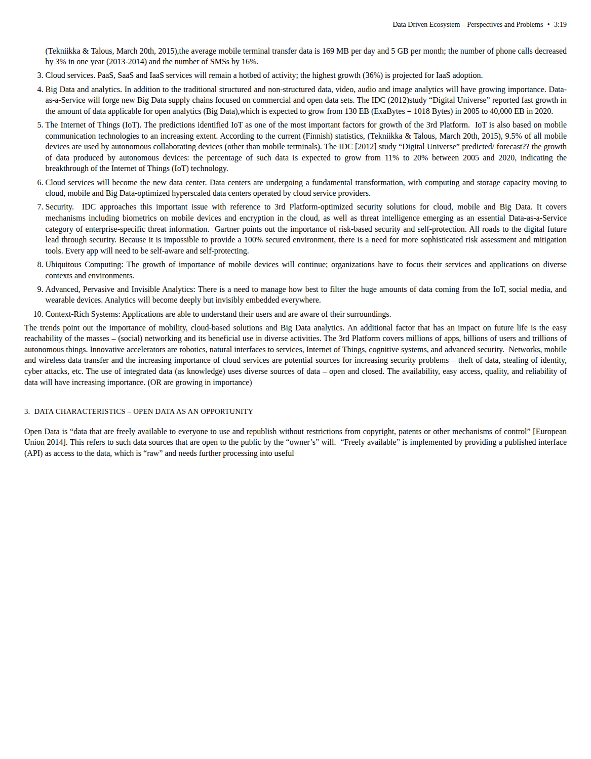Data Driven Ecosystem – Perspectives and Problems•3:19
(Tekniikka & Talous, March 20th, 2015),the average mobile terminal transfer data is 169 MB per day and 5 GB per month; the number of phone calls decreased by 3% in one year (2013-2014) and the number of SMSs by 16%.
Cloud services. PaaS, SaaS and IaaS services will remain a hotbed of activity; the highest growth (36%) is projected for IaaS adoption.
Big Data and analytics. In addition to the traditional structured and non-structured data, video, audio and image analytics will have growing importance. Data-as-a-Service will forge new Big Data supply chains focused on commercial and open data sets. The IDC (2012)study “Digital Universe” reported fast growth in the amount of data applicable for open analytics (Big Data),which is expected to grow from 130 EB (ExaBytes = 1018 Bytes) in 2005 to 40,000 EB in 2020.
The Internet of Things (IoT). The predictions identified IoT as one of the most important factors for growth of the 3rd Platform. IoT is also based on mobile communication technologies to an increasing extent. According to the current (Finnish) statistics, (Tekniikka & Talous, March 20th, 2015), 9.5% of all mobile devices are used by autonomous collaborating devices (other than mobile terminals). The IDC [2012] study “Digital Universe” predicted/ forecast?? the growth of data produced by autonomous devices: the percentage of such data is expected to grow from 11% to 20% between 2005 and 2020, indicating the breakthrough of the Internet of Things (IoT) technology.
Cloud services will become the new data center. Data centers are undergoing a fundamental transformation, with computing and storage capacity moving to cloud, mobile and Big Data-optimized hyperscaled data centers operated by cloud service providers.
Security. IDC approaches this important issue with reference to 3rd Platform-optimized security solutions for cloud, mobile and Big Data. It covers mechanisms including biometrics on mobile devices and encryption in the cloud, as well as threat intelligence emerging as an essential Data-as-a-Service category of enterprise-specific threat information. Gartner points out the importance of risk-based security and self-protection. All roads to the digital future lead through security. Because it is impossible to provide a 100% secured environment, there is a need for more sophisticated risk assessment and mitigation tools. Every app will need to be self-aware and self-protecting.
Ubiquitous Computing: The growth of importance of mobile devices will continue; organizations have to focus their services and applications on diverse contexts and environments.
Advanced, Pervasive and Invisible Analytics: There is a need to manage how best to filter the huge amounts of data coming from the IoT, social media, and wearable devices. Analytics will become deeply but invisibly embedded everywhere.
Context-Rich Systems: Applications are able to understand their users and are aware of their surroundings.
The trends point out the importance of mobility, cloud-based solutions and Big Data analytics. An additional factor that has an impact on future life is the easy reachability of the masses – (social) networking and its beneficial use in diverse activities. The 3rd Platform covers millions of apps, billions of users and trillions of autonomous things. Innovative accelerators are robotics, natural interfaces to services, Internet of Things, cognitive systems, and advanced security. Networks, mobile and wireless data transfer and the increasing importance of cloud services are potential sources for increasing security problems – theft of data, stealing of identity, cyber attacks, etc. The use of integrated data (as knowledge) uses diverse sources of data – open and closed. The availability, easy access, quality, and reliability of data will have increasing importance. (OR are growing in importance)
3. DATA CHARACTERISTICS – OPEN DATA AS AN OPPORTUNITY
Open Data is “data that are freely available to everyone to use and republish without restrictions from copyright, patents or other mechanisms of control” [European Union 2014]. This refers to such data sources that are open to the public by the “owner’s” will. “Freely available” is implemented by providing a published interface (API) as access to the data, which is “raw” and needs further processing into useful